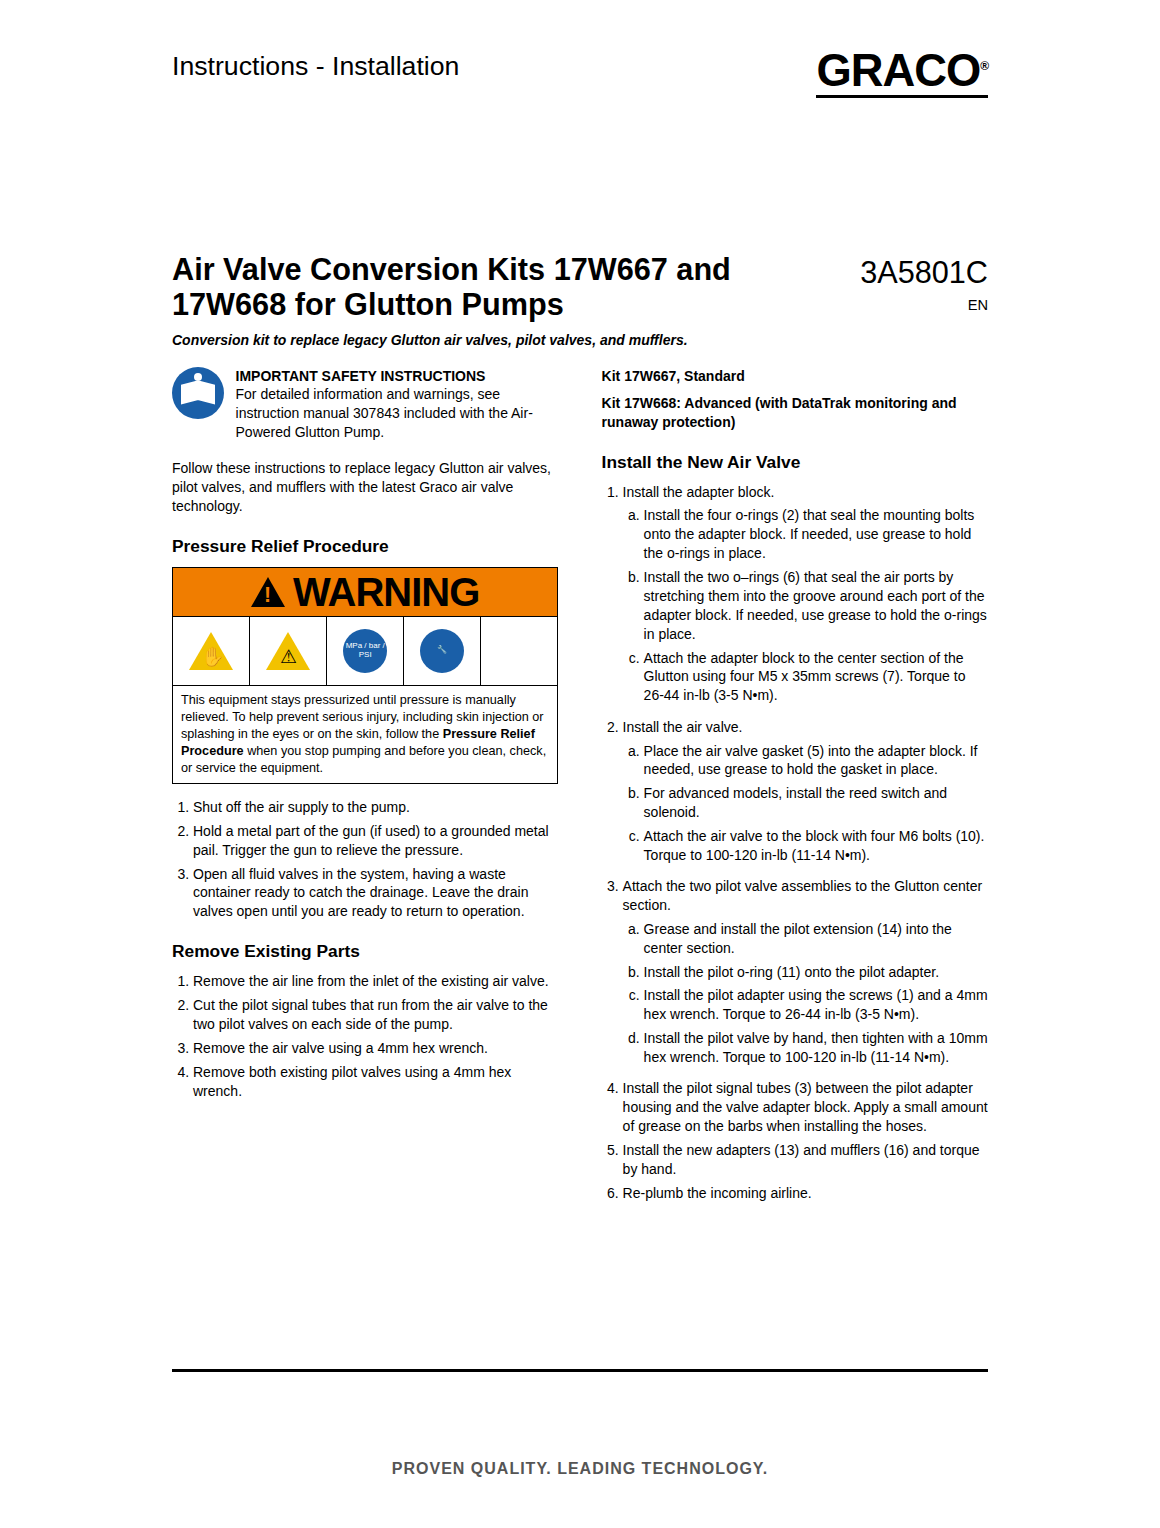Instructions - Installation
GRACO®
Air Valve Conversion Kits 17W667 and 17W668 for Glutton Pumps
3A5801C EN
Conversion kit to replace legacy Glutton air valves, pilot valves, and mufflers.
IMPORTANT SAFETY INSTRUCTIONS For detailed information and warnings, see instruction manual 307843 included with the Air-Powered Glutton Pump.
Follow these instructions to replace legacy Glutton air valves, pilot valves, and mufflers with the latest Graco air valve technology.
Pressure Relief Procedure
WARNING
✋
⚠
MPa / bar / PSI
🔧
This equipment stays pressurized until pressure is manually relieved. To help prevent serious injury, including skin injection or splashing in the eyes or on the skin, follow the Pressure Relief Procedure when you stop pumping and before you clean, check, or service the equipment.
Shut off the air supply to the pump.
Hold a metal part of the gun (if used) to a grounded metal pail. Trigger the gun to relieve the pressure.
Open all fluid valves in the system, having a waste container ready to catch the drainage. Leave the drain valves open until you are ready to return to operation.
Remove Existing Parts
Remove the air line from the inlet of the existing air valve.
Cut the pilot signal tubes that run from the air valve to the two pilot valves on each side of the pump.
Remove the air valve using a 4mm hex wrench.
Remove both existing pilot valves using a 4mm hex wrench.
Kit 17W667, Standard
Kit 17W668: Advanced (with DataTrak monitoring and runaway protection)
Install the New Air Valve
Install the adapter block.
Install the four o-rings (2) that seal the mounting bolts onto the adapter block. If needed, use grease to hold the o-rings in place.
Install the two o–rings (6) that seal the air ports by stretching them into the groove around each port of the adapter block. If needed, use grease to hold the o-rings in place.
Attach the adapter block to the center section of the Glutton using four M5 x 35mm screws (7). Torque to 26-44 in-lb (3-5 N•m).
Install the air valve.
Place the air valve gasket (5) into the adapter block. If needed, use grease to hold the gasket in place.
For advanced models, install the reed switch and solenoid.
Attach the air valve to the block with four M6 bolts (10). Torque to 100-120 in-lb (11-14 N•m).
Attach the two pilot valve assemblies to the Glutton center section.
Grease and install the pilot extension (14) into the center section.
Install the pilot o-ring (11) onto the pilot adapter.
Install the pilot adapter using the screws (1) and a 4mm hex wrench. Torque to 26-44 in-lb (3-5 N•m).
Install the pilot valve by hand, then tighten with a 10mm hex wrench. Torque to 100-120 in-lb (11-14 N•m).
Install the pilot signal tubes (3) between the pilot adapter housing and the valve adapter block. Apply a small amount of grease on the barbs when installing the hoses.
Install the new adapters (13) and mufflers (16) and torque by hand.
Re-plumb the incoming airline.
PROVEN QUALITY. LEADING TECHNOLOGY.